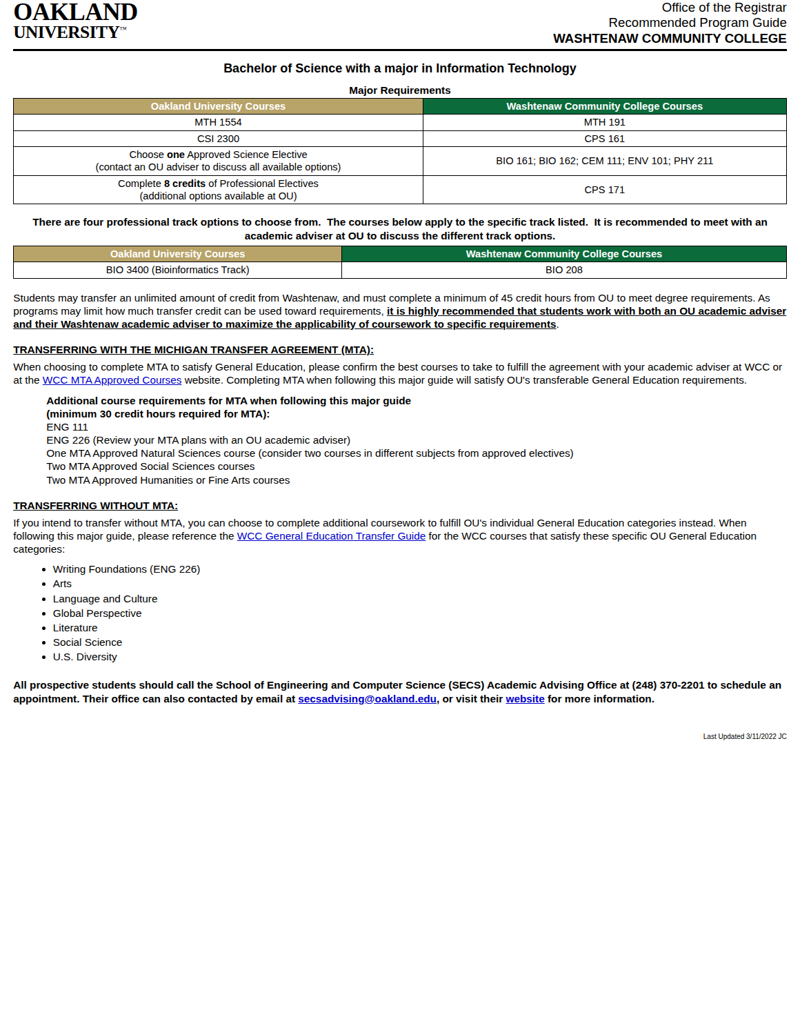OAKLAND
UNIVERSITY™
Office of the Registrar
Recommended Program Guide
WASHTENAW COMMUNITY COLLEGE
Bachelor of Science with a major in Information Technology
Major Requirements
| Oakland University Courses | Washtenaw Community College Courses |
| --- | --- |
| MTH 1554 | MTH 191 |
| CSI 2300 | CPS 161 |
| Choose one Approved Science Elective (contact an OU adviser to discuss all available options) | BIO 161; BIO 162; CEM 111; ENV 101; PHY 211 |
| Complete 8 credits of Professional Electives (additional options available at OU) | CPS 171 |
There are four professional track options to choose from. The courses below apply to the specific track listed. It is recommended to meet with an academic adviser at OU to discuss the different track options.
| Oakland University Courses | Washtenaw Community College Courses |
| --- | --- |
| BIO 3400 (Bioinformatics Track) | BIO 208 |
Students may transfer an unlimited amount of credit from Washtenaw, and must complete a minimum of 45 credit hours from OU to meet degree requirements. As programs may limit how much transfer credit can be used toward requirements, it is highly recommended that students work with both an OU academic adviser and their Washtenaw academic adviser to maximize the applicability of coursework to specific requirements.
TRANSFERRING WITH THE MICHIGAN TRANSFER AGREEMENT (MTA):
When choosing to complete MTA to satisfy General Education, please confirm the best courses to take to fulfill the agreement with your academic adviser at WCC or at the WCC MTA Approved Courses website. Completing MTA when following this major guide will satisfy OU's transferable General Education requirements.
Additional course requirements for MTA when following this major guide
(minimum 30 credit hours required for MTA):
ENG 111
ENG 226 (Review your MTA plans with an OU academic adviser)
One MTA Approved Natural Sciences course (consider two courses in different subjects from approved electives)
Two MTA Approved Social Sciences courses
Two MTA Approved Humanities or Fine Arts courses
TRANSFERRING WITHOUT MTA:
If you intend to transfer without MTA, you can choose to complete additional coursework to fulfill OU's individual General Education categories instead. When following this major guide, please reference the WCC General Education Transfer Guide for the WCC courses that satisfy these specific OU General Education categories:
Writing Foundations (ENG 226)
Arts
Language and Culture
Global Perspective
Literature
Social Science
U.S. Diversity
All prospective students should call the School of Engineering and Computer Science (SECS) Academic Advising Office at (248) 370-2201 to schedule an appointment. Their office can also contacted by email at secsadvising@oakland.edu, or visit their website for more information.
Last Updated 3/11/2022 JC